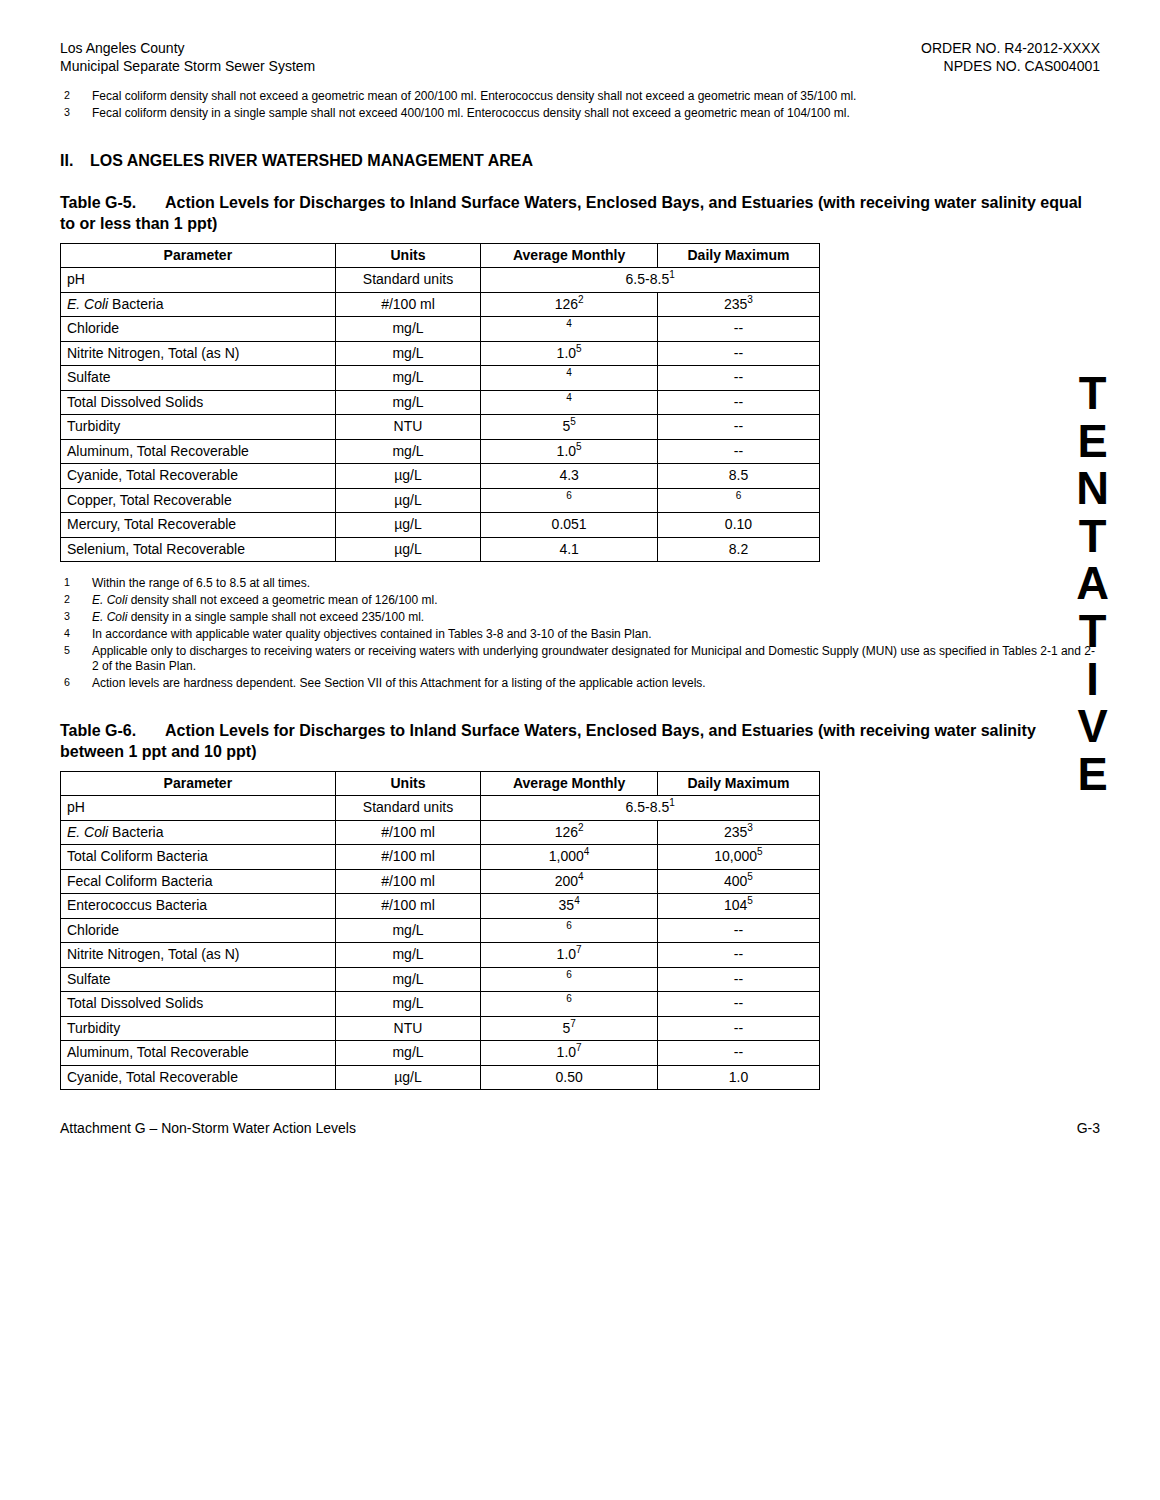Los Angeles County Municipal Separate Storm Sewer System
ORDER NO. R4-2012-XXXX NPDES NO. CAS004001
2
Fecal coliform density shall not exceed a geometric mean of 200/100 ml. Enterococcus density shall not exceed a geometric mean of 35/100 ml.
3
Fecal coliform density in a single sample shall not exceed 400/100 ml. Enterococcus density shall not exceed a geometric mean of 104/100 ml.
II. LOS ANGELES RIVER WATERSHED MANAGEMENT AREA
Table G-5. Action Levels for Discharges to Inland Surface Waters, Enclosed Bays, and Estuaries (with receiving water salinity equal to or less than 1 ppt)
| Parameter | Units | Average Monthly | Daily Maximum |
| --- | --- | --- | --- |
| pH | Standard units | 6.5-8.5 1 |
| E. Coli Bacteria | #/100 ml | 126 2 | 235 3 |
| Chloride | mg/L | 4 | -- |
| Nitrite Nitrogen, Total (as N) | mg/L | 1.0 5 | -- |
| Sulfate | mg/L | 4 | -- |
| Total Dissolved Solids | mg/L | 4 | -- |
| Turbidity | NTU | 5 5 | -- |
| Aluminum, Total Recoverable | mg/L | 1.0 5 | -- |
| Cyanide, Total Recoverable | µg/L | 4.3 | 8.5 |
| Copper, Total Recoverable | µg/L | 6 | 6 |
| Mercury, Total Recoverable | µg/L | 0.051 | 0.10 |
| Selenium, Total Recoverable | µg/L | 4.1 | 8.2 |
1
Within the range of 6.5 to 8.5 at all times.
2
E. Coli density shall not exceed a geometric mean of 126/100 ml.
3
E. Coli density in a single sample shall not exceed 235/100 ml.
4
In accordance with applicable water quality objectives contained in Tables 3-8 and 3-10 of the Basin Plan.
5
Applicable only to discharges to receiving waters or receiving waters with underlying groundwater designated for Municipal and Domestic Supply (MUN) use as specified in Tables 2-1 and 2-2 of the Basin Plan.
6
Action levels are hardness dependent. See Section VII of this Attachment for a listing of the applicable action levels.
Table G-6. Action Levels for Discharges to Inland Surface Waters, Enclosed Bays, and Estuaries (with receiving water salinity between 1 ppt and 10 ppt)
| Parameter | Units | Average Monthly | Daily Maximum |
| --- | --- | --- | --- |
| pH | Standard units | 6.5-8.5 1 |
| E. Coli Bacteria | #/100 ml | 126 2 | 235 3 |
| Total Coliform Bacteria | #/100 ml | 1,000 4 | 10,000 5 |
| Fecal Coliform Bacteria | #/100 ml | 200 4 | 400 5 |
| Enterococcus Bacteria | #/100 ml | 35 4 | 104 5 |
| Chloride | mg/L | 6 | -- |
| Nitrite Nitrogen, Total (as N) | mg/L | 1.0 7 | -- |
| Sulfate | mg/L | 6 | -- |
| Total Dissolved Solids | mg/L | 6 | -- |
| Turbidity | NTU | 5 7 | -- |
| Aluminum, Total Recoverable | mg/L | 1.0 7 | -- |
| Cyanide, Total Recoverable | µg/L | 0.50 | 1.0 |
T
E
N
T
A
T
I
V
E
Attachment G – Non-Storm Water Action Levels
G-3